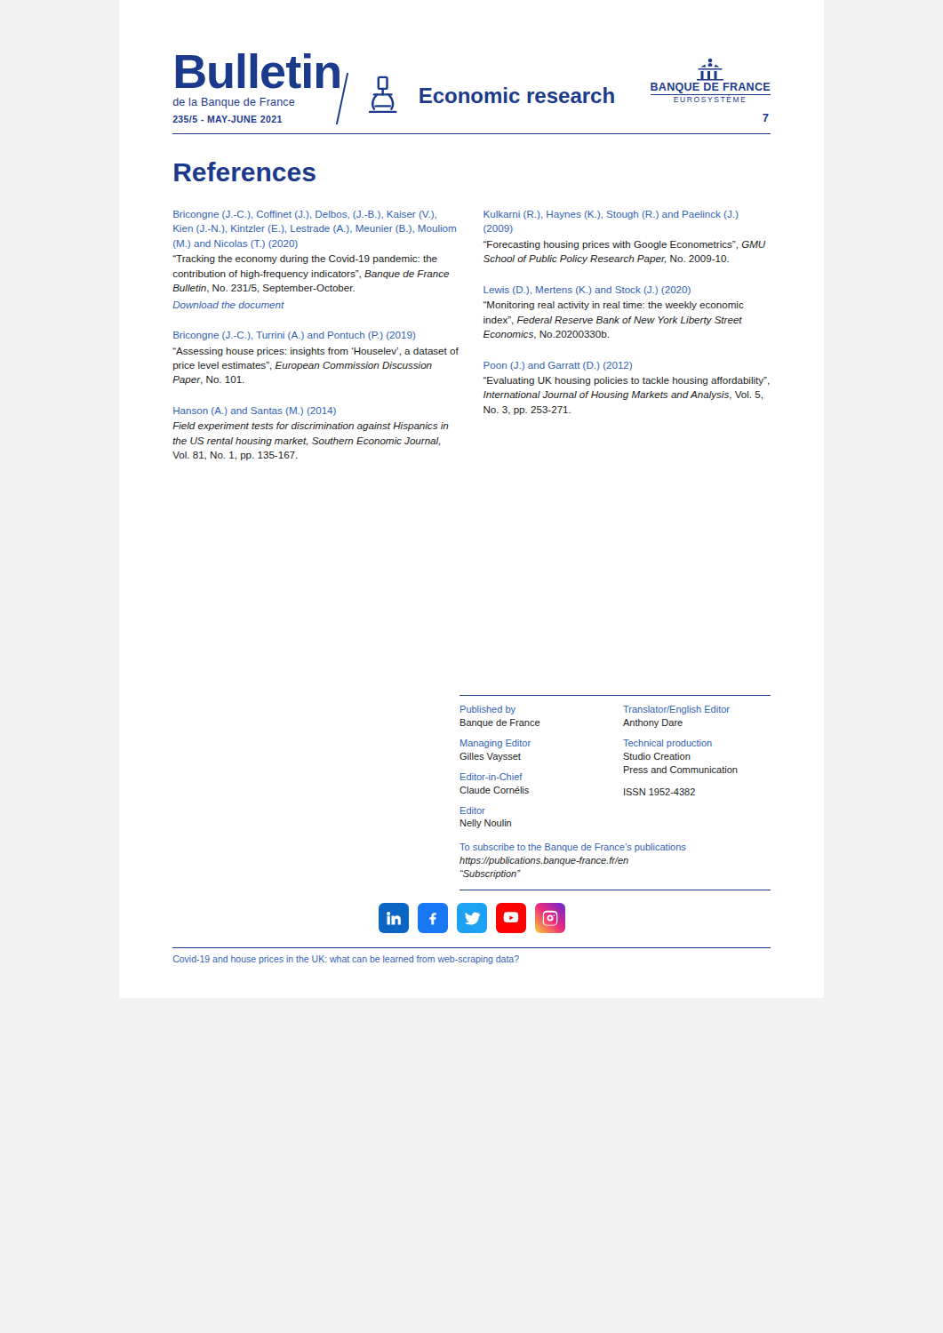Bulletin de la Banque de France 235/5 - MAY-JUNE 2021
Economic research
BANQUE DE FRANCE
EUROSYSTÈME
7
References
Bricongne (J.-C.), Coffinet (J.), Delbos, (J.-B.), Kaiser (V.), Kien (J.-N.), Kintzler (E.), Lestrade (A.), Meunier (B.), Mouliom (M.) and Nicolas (T.) (2020) “Tracking the economy during the Covid-19 pandemic: the contribution of high-frequency indicators”, Banque de France Bulletin, No. 231/5, September-October.
Download the document
Bricongne (J.-C.), Turrini (A.) and Pontuch (P.) (2019) “Assessing house prices: insights from ‘Houselev’, a dataset of price level estimates”, European Commission Discussion Paper, No. 101.
Hanson (A.) and Santas (M.) (2014) Field experiment tests for discrimination against Hispanics in the US rental housing market, Southern Economic Journal, Vol. 81, No. 1, pp. 135-167.
Kulkarni (R.), Haynes (K.), Stough (R.) and Paelinck (J.) (2009) “Forecasting housing prices with Google Econometrics”, GMU School of Public Policy Research Paper, No. 2009-10.
Lewis (D.), Mertens (K.) and Stock (J.) (2020) “Monitoring real activity in real time: the weekly economic index”, Federal Reserve Bank of New York Liberty Street Economics, No.20200330b.
Poon (J.) and Garratt (D.) (2012) “Evaluating UK housing policies to tackle housing affordability”, International Journal of Housing Markets and Analysis, Vol. 5, No. 3, pp. 253-271.
Published by
Banque de France
Managing Editor
Gilles Vaysset
Editor-in-Chief
Claude Cornélis
Editor
Nelly Noulin
Translator/English Editor
Anthony Dare
Technical production
Studio Creation
Press and Communication
ISSN 1952-4382
To subscribe to the Banque de France’s publications
https://publications.banque-france.fr/en
“Subscription”
Covid-19 and house prices in the UK: what can be learned from web-scraping data?